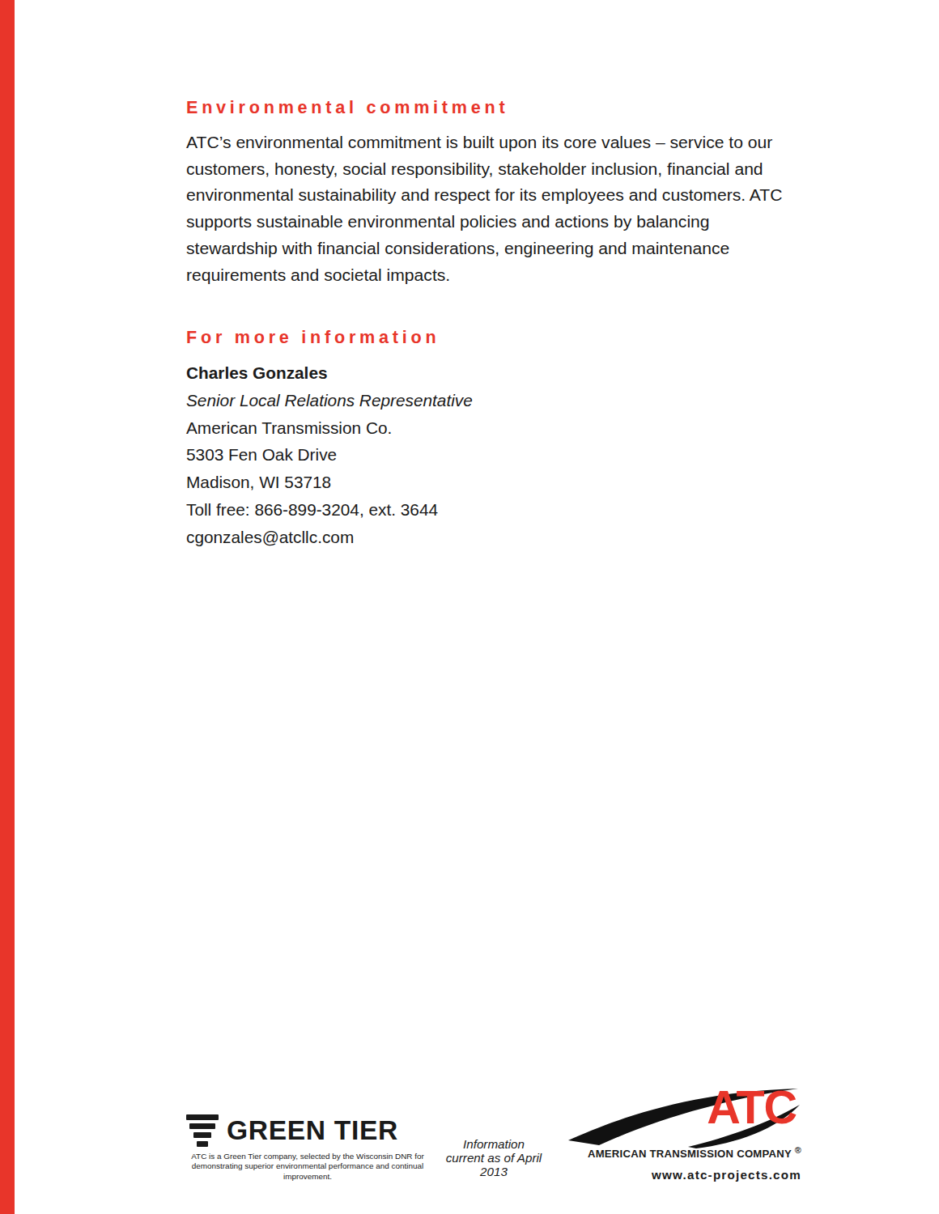Environmental commitment
ATC’s environmental commitment is built upon its core values – service to our customers, honesty, social responsibility, stakeholder inclusion, financial and environmental sustainability and respect for its employees and customers. ATC supports sustainable environmental policies and actions by balancing stewardship with financial considerations, engineering and maintenance requirements and societal impacts.
For more information
Charles Gonzales
Senior Local Relations Representative
American Transmission Co.
5303 Fen Oak Drive
Madison, WI 53718
Toll free: 866-899-3204, ext. 3644
cgonzales@atcllc.com
GREEN TIER
ATC is a Green Tier company, selected by the Wisconsin DNR for demonstrating superior environmental performance and continual improvement.
Information current as of April 2013
ATC
AMERICAN TRANSMISSION COMPANY ®
www.atc-projects.com